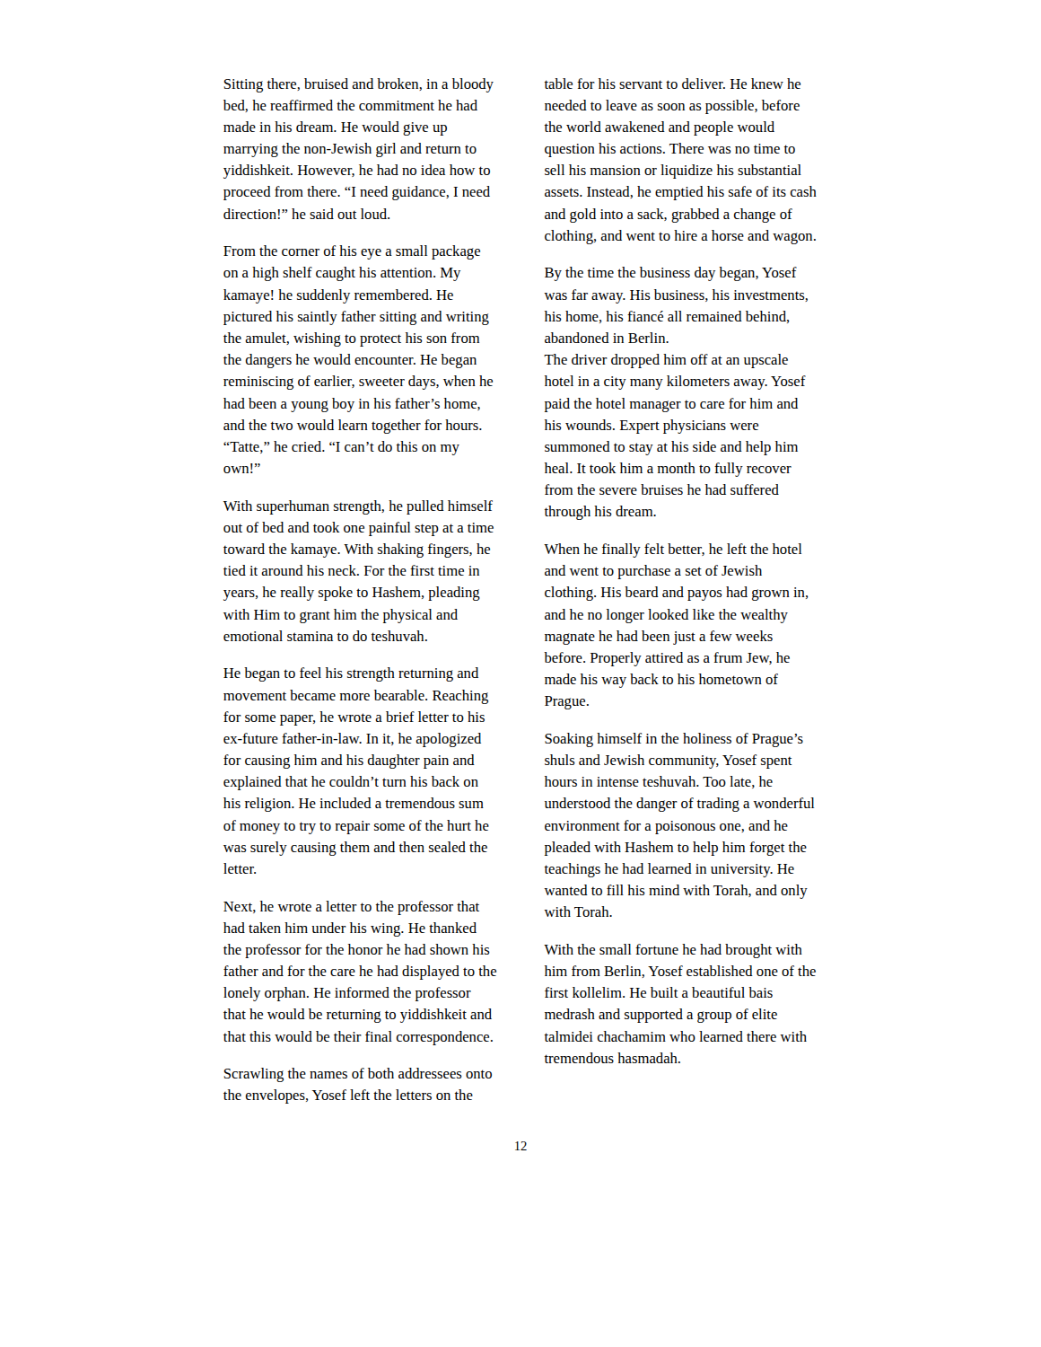Sitting there, bruised and broken, in a bloody bed, he reaffirmed the commitment he had made in his dream. He would give up marrying the non-Jewish girl and return to yiddishkeit. However, he had no idea how to proceed from there. “I need guidance, I need direction!” he said out loud.
From the corner of his eye a small package on a high shelf caught his attention. My kamaye! he suddenly remembered. He pictured his saintly father sitting and writing the amulet, wishing to protect his son from the dangers he would encounter. He began reminiscing of earlier, sweeter days, when he had been a young boy in his father’s home, and the two would learn together for hours. “Tatte,” he cried. “I can’t do this on my own!”
With superhuman strength, he pulled himself out of bed and took one painful step at a time toward the kamaye. With shaking fingers, he tied it around his neck. For the first time in years, he really spoke to Hashem, pleading with Him to grant him the physical and emotional stamina to do teshuvah.
He began to feel his strength returning and movement became more bearable. Reaching for some paper, he wrote a brief letter to his ex-future father-in-law. In it, he apologized for causing him and his daughter pain and explained that he couldn’t turn his back on his religion. He included a tremendous sum of money to try to repair some of the hurt he was surely causing them and then sealed the letter.
Next, he wrote a letter to the professor that had taken him under his wing. He thanked the professor for the honor he had shown his father and for the care he had displayed to the lonely orphan. He informed the professor that he would be returning to yiddishkeit and that this would be their final correspondence.
Scrawling the names of both addressees onto the envelopes, Yosef left the letters on the table for his servant to deliver. He knew he needed to leave as soon as possible, before the world awakened and people would question his actions. There was no time to sell his mansion or liquidize his substantial assets. Instead, he emptied his safe of its cash and gold into a sack, grabbed a change of clothing, and went to hire a horse and wagon.
By the time the business day began, Yosef was far away. His business, his investments, his home, his fiancé all remained behind, abandoned in Berlin.
The driver dropped him off at an upscale hotel in a city many kilometers away. Yosef paid the hotel manager to care for him and his wounds. Expert physicians were summoned to stay at his side and help him heal. It took him a month to fully recover from the severe bruises he had suffered through his dream.
When he finally felt better, he left the hotel and went to purchase a set of Jewish clothing. His beard and payos had grown in, and he no longer looked like the wealthy magnate he had been just a few weeks before. Properly attired as a frum Jew, he made his way back to his hometown of Prague.
Soaking himself in the holiness of Prague’s shuls and Jewish community, Yosef spent hours in intense teshuvah. Too late, he understood the danger of trading a wonderful environment for a poisonous one, and he pleaded with Hashem to help him forget the teachings he had learned in university. He wanted to fill his mind with Torah, and only with Torah.
With the small fortune he had brought with him from Berlin, Yosef established one of the first kollelim. He built a beautiful bais medrash and supported a group of elite talmidei chachamim who learned there with tremendous hasmadah.
12